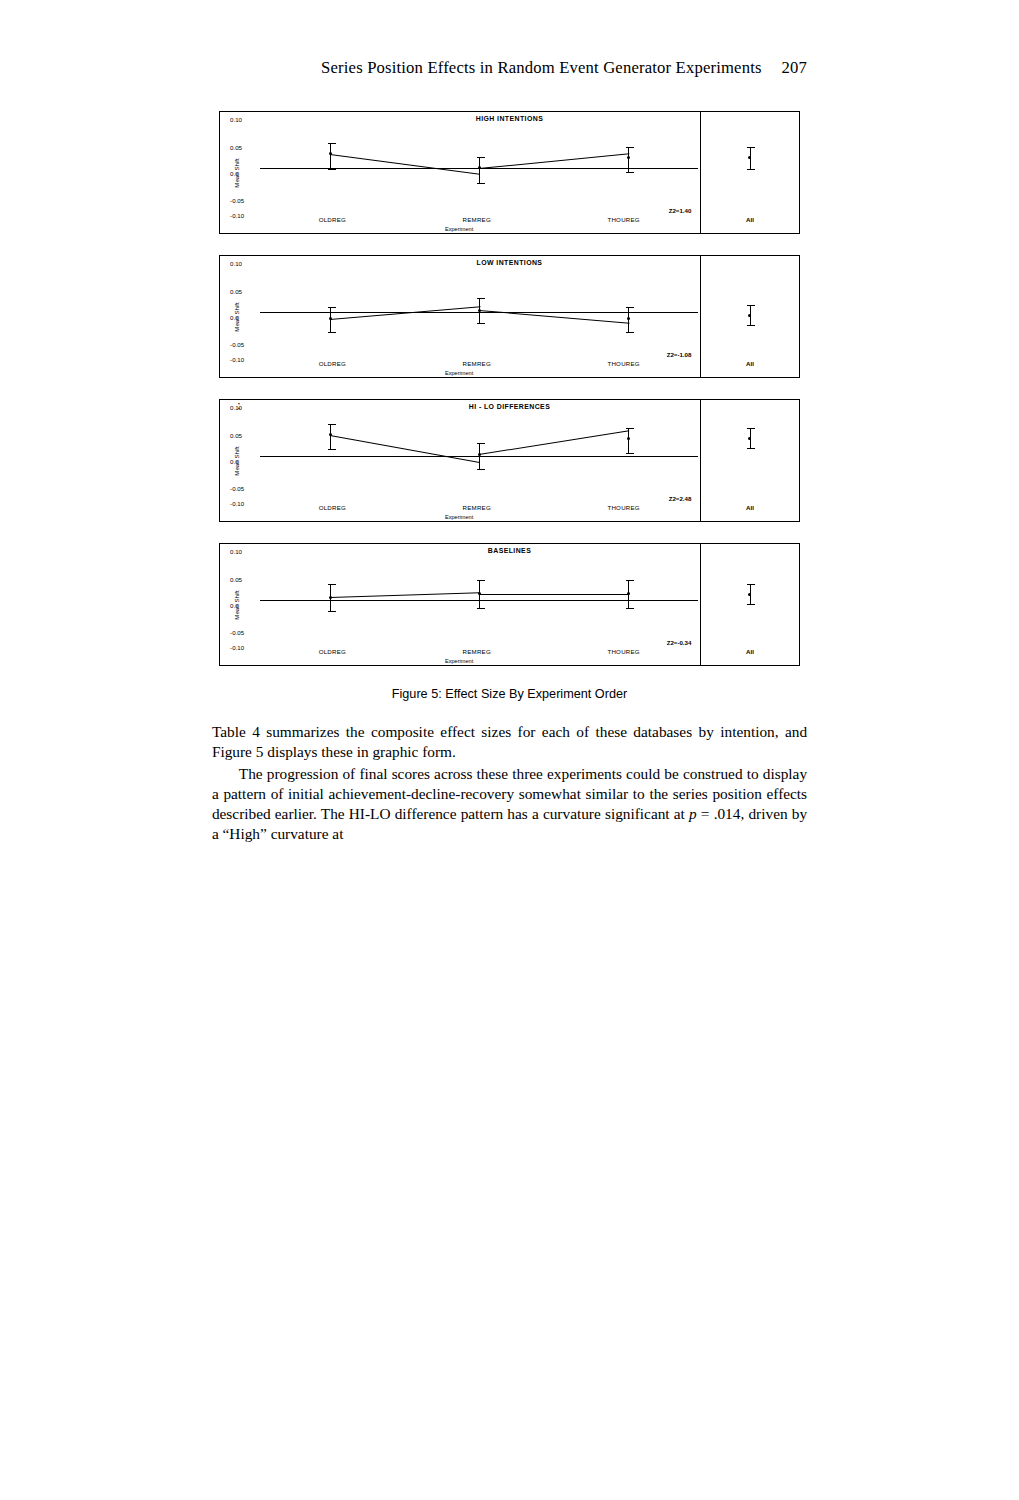Series Position Effects in Random Event Generator Experiments207
HIGH INTENTIONS
Mean Shift
0.10
0.05
0.0
-0.05
-0.10
OLDREG REMREG THOUREG
Experiment
Z2=1.40
All
LOW INTENTIONS
Mean Shift
0.10
0.05
0.0
-0.05
-0.10
OLDREG REMREG THOUREG
Experiment
Z2=-1.08
All
:
HI - LO DIFFERENCES
Mean Shift
0.10
0.05
0.0
-0.05
-0.10
OLDREG REMREG THOUREG
Experiment
Z2=2.48
All
BASELINES
Mean Shift
0.10
0.05
0.0
-0.05
-0.10
OLDREG REMREG THOUREG
Experiment
Z2=-0.34
All
Figure 5: Effect Size By Experiment Order
Table 4 summarizes the composite effect sizes for each of these databases by intention, and Figure 5 displays these in graphic form.
The progression of final scores across these three experiments could be construed to display a pattern of initial achievement-decline-recovery somewhat similar to the series position effects described earlier. The HI-LO difference pattern has a curvature significant at p = .014, driven by a “High” curvature at